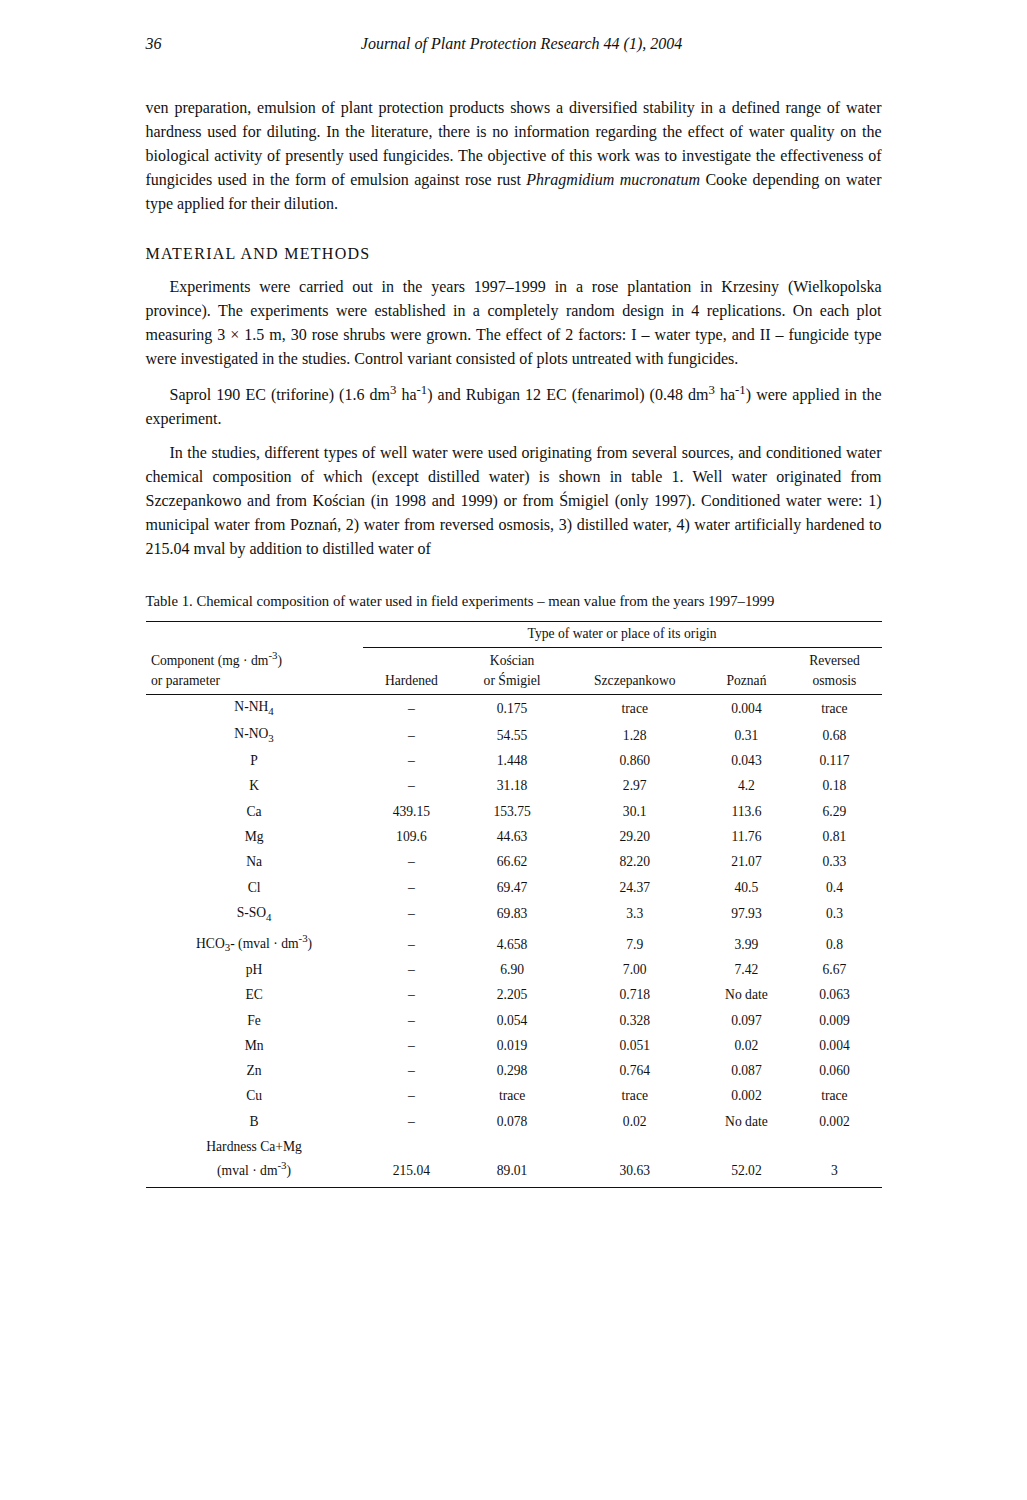36 Journal of Plant Protection Research 44 (1), 2004
ven preparation, emulsion of plant protection products shows a diversified stability in a defined range of water hardness used for diluting. In the literature, there is no information regarding the effect of water quality on the biological activity of presently used fungicides. The objective of this work was to investigate the effectiveness of fungicides used in the form of emulsion against rose rust Phragmidium mucronatum Cooke depending on water type applied for their dilution.
Material and methods
Experiments were carried out in the years 1997–1999 in a rose plantation in Krzesiny (Wielkopolska province). The experiments were established in a completely random design in 4 replications. On each plot measuring 3 × 1.5 m, 30 rose shrubs were grown. The effect of 2 factors: I – water type, and II – fungicide type were investigated in the studies. Control variant consisted of plots untreated with fungicides.
Saprol 190 EC (triforine) (1.6 dm3 ha-1) and Rubigan 12 EC (fenarimol) (0.48 dm3 ha-1) were applied in the experiment.
In the studies, different types of well water were used originating from several sources, and conditioned water chemical composition of which (except distilled water) is shown in table 1. Well water originated from Szczepankowo and from Kościan (in 1998 and 1999) or from Śmigiel (only 1997). Conditioned water were: 1) municipal water from Poznań, 2) water from reversed osmosis, 3) distilled water, 4) water artificially hardened to 215.04 mval by addition to distilled water of
Table 1. Chemical composition of water used in field experiments – mean value from the years 1997–1999
| Component (mg · dm -3 ) or parameter | Type of water or place of its origin |
| --- | --- |
| Hardened | Kościan or Śmigiel | Szczepankowo | Poznań | Reversed osmosis |
| N-NH 4 | – | 0.175 | trace | 0.004 | trace |
| N-NO 3 | – | 54.55 | 1.28 | 0.31 | 0.68 |
| P | – | 1.448 | 0.860 | 0.043 | 0.117 |
| K | – | 31.18 | 2.97 | 4.2 | 0.18 |
| Ca | 439.15 | 153.75 | 30.1 | 113.6 | 6.29 |
| Mg | 109.6 | 44.63 | 29.20 | 11.76 | 0.81 |
| Na | – | 66.62 | 82.20 | 21.07 | 0.33 |
| Cl | – | 69.47 | 24.37 | 40.5 | 0.4 |
| S-SO 4 | – | 69.83 | 3.3 | 97.93 | 0.3 |
| HCO 3 - (mval · dm -3 ) | – | 4.658 | 7.9 | 3.99 | 0.8 |
| pH | – | 6.90 | 7.00 | 7.42 | 6.67 |
| EC | – | 2.205 | 0.718 | No date | 0.063 |
| Fe | – | 0.054 | 0.328 | 0.097 | 0.009 |
| Mn | – | 0.019 | 0.051 | 0.02 | 0.004 |
| Zn | – | 0.298 | 0.764 | 0.087 | 0.060 |
| Cu | – | trace | trace | 0.002 | trace |
| B | – | 0.078 | 0.02 | No date | 0.002 |
| Hardness Ca+Mg (mval · dm -3 ) | 215.04 | 89.01 | 30.63 | 52.02 | 3 |